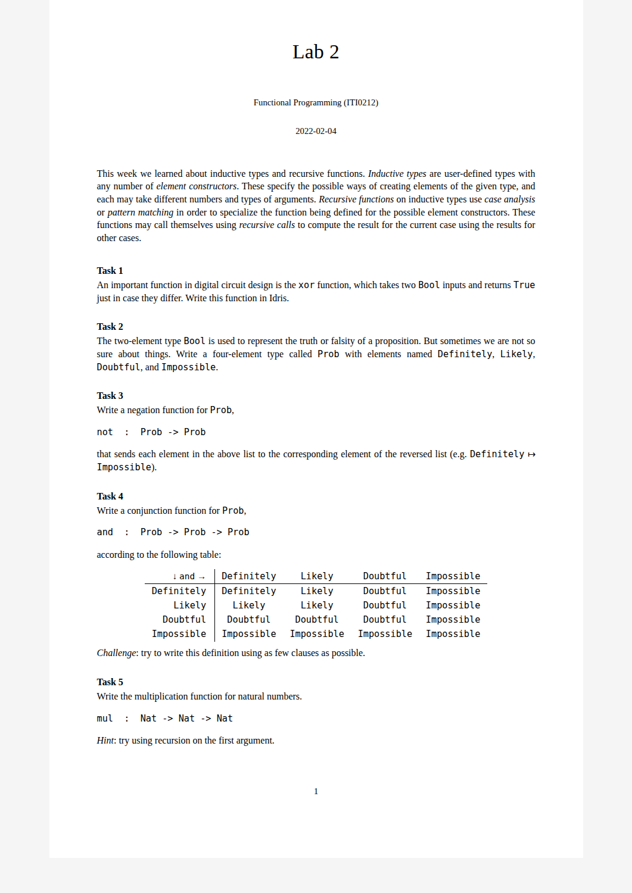Lab 2
Functional Programming (ITI0212)
2022-02-04
This week we learned about inductive types and recursive functions. Inductive types are user-defined types with any number of element constructors. These specify the possible ways of creating elements of the given type, and each may take different numbers and types of arguments. Recursive functions on inductive types use case analysis or pattern matching in order to specialize the function being defined for the possible element constructors. These functions may call themselves using recursive calls to compute the result for the current case using the results for other cases.
Task 1
An important function in digital circuit design is the xor function, which takes two Bool inputs and returns True just in case they differ. Write this function in Idris.
Task 2
The two-element type Bool is used to represent the truth or falsity of a proposition. But sometimes we are not so sure about things. Write a four-element type called Prob with elements named Definitely, Likely, Doubtful, and Impossible.
Task 3
Write a negation function for Prob,
not  :  Prob -> Prob
that sends each element in the above list to the corresponding element of the reversed list (e.g. Definitely ↦ Impossible).
Task 4
Write a conjunction function for Prob,
and  :  Prob -> Prob -> Prob
according to the following table:
| ↓ and → | Definitely | Likely | Doubtful | Impossible |
| --- | --- | --- | --- | --- |
| Definitely | Definitely | Likely | Doubtful | Impossible |
| Likely | Likely | Likely | Doubtful | Impossible |
| Doubtful | Doubtful | Doubtful | Doubtful | Impossible |
| Impossible | Impossible | Impossible | Impossible | Impossible |
Challenge: try to write this definition using as few clauses as possible.
Task 5
Write the multiplication function for natural numbers.
mul  :  Nat -> Nat -> Nat
Hint: try using recursion on the first argument.
1